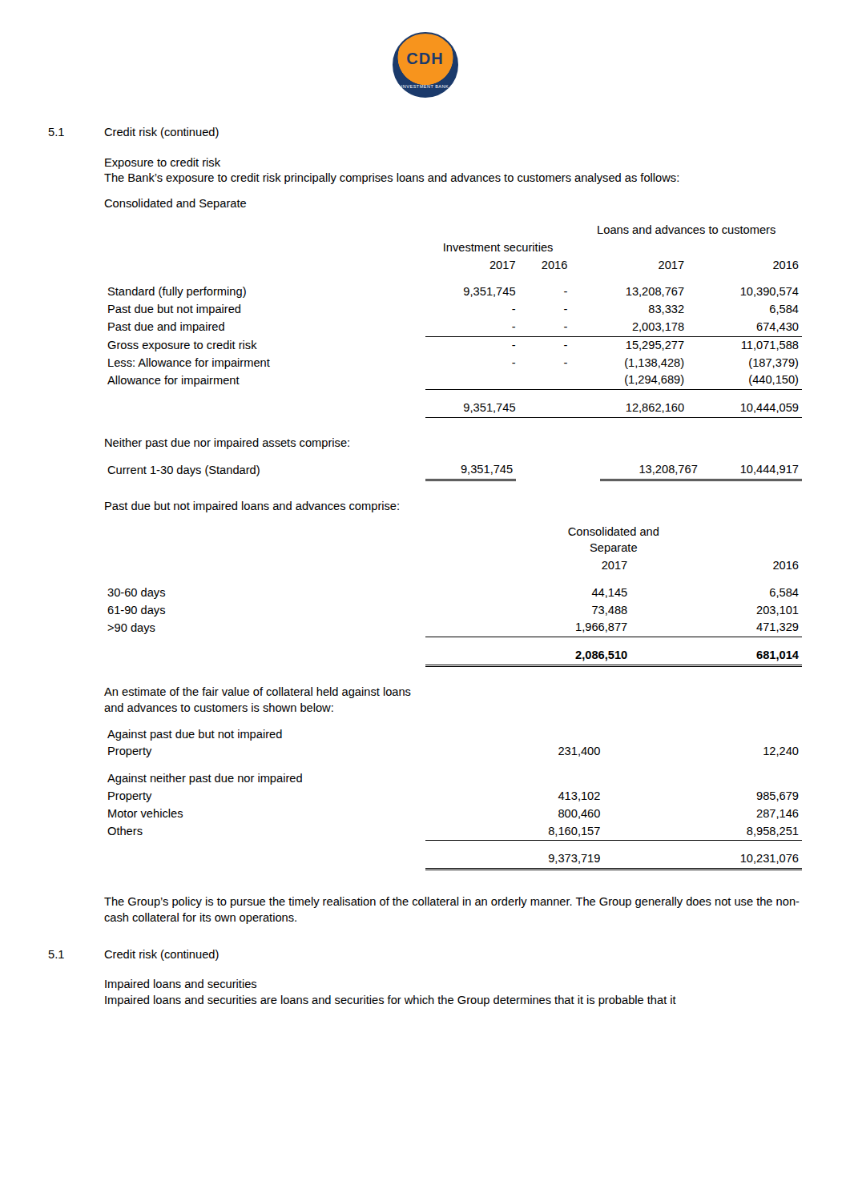5.1
Credit risk (continued)
Exposure to credit risk
The Bank’s exposure to credit risk principally comprises loans and advances to customers analysed as follows:
Consolidated and Separate
| | | Loans and advances to customers |
| | Investment securities | | |
| | 2017 | 2016 | 2017 | 2016 |
| Standard (fully performing) | 9,351,745 | - | 13,208,767 | 10,390,574 |
| Past due but not impaired | - | - | 83,332 | 6,584 |
| Past due and impaired | - | - | 2,003,178 | 674,430 |
| Gross exposure to credit risk | - | - | 15,295,277 | 11,071,588 |
| Less: Allowance for impairment | - | - | (1,138,428) | (187,379) |
| Allowance for impairment | | | (1,294,689) | (440,150) |
| | 9,351,745 | | 12,862,160 | 10,444,059 |
Neither past due nor impaired assets comprise:
| Current 1-30 days (Standard) | 9,351,745 | | 13,208,767 | 10,444,917 |
Past due but not impaired loans and advances comprise:
| | Consolidated and Separate |
| | 2017 | 2016 |
| 30-60 days | 44,145 | 6,584 |
| 61-90 days | 73,488 | 203,101 |
| >90 days | 1,966,877 | 471,329 |
| | 2,086,510 | 681,014 |
An estimate of the fair value of collateral held against loans
and advances to customers is shown below:
| Against past due but not impaired | | |
| Property | 231,400 | 12,240 |
| Against neither past due nor impaired | | |
| Property | 413,102 | 985,679 |
| Motor vehicles | 800,460 | 287,146 |
| Others | 8,160,157 | 8,958,251 |
| | 9,373,719 | 10,231,076 |
The Group’s policy is to pursue the timely realisation of the collateral in an orderly manner. The Group generally does not use the non-cash collateral for its own operations.
5.1
Credit risk (continued)
Impaired loans and securities
Impaired loans and securities are loans and securities for which the Group determines that it is probable that it